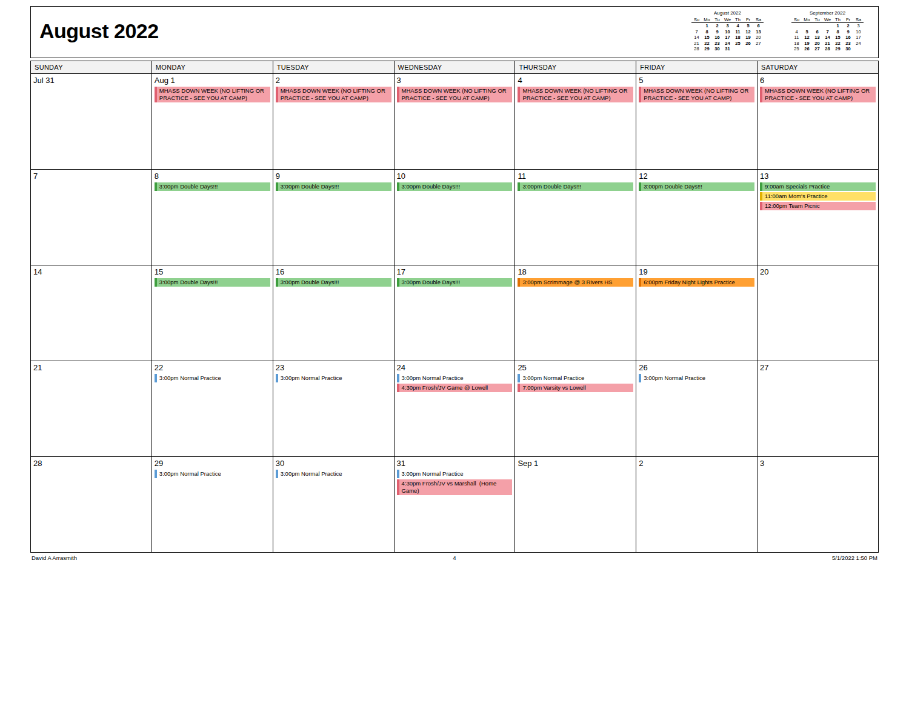August 2022
August 2022
| Su | Mo | Tu | We | Th | Fr | Sa |
| --- | --- | --- | --- | --- | --- | --- |
| | 1 | 2 | 3 | 4 | 5 | 6 |
| 7 | 8 | 9 | 10 | 11 | 12 | 13 |
| 14 | 15 | 16 | 17 | 18 | 19 | 20 |
| 21 | 22 | 23 | 24 | 25 | 26 | 27 |
| 28 | 29 | 30 | 31 | | | |
September 2022
| Su | Mo | Tu | We | Th | Fr | Sa |
| --- | --- | --- | --- | --- | --- | --- |
| | | | | 1 | 2 | 3 |
| 4 | 5 | 6 | 7 | 8 | 9 | 10 |
| 11 | 12 | 13 | 14 | 15 | 16 | 17 |
| 18 | 19 | 20 | 21 | 22 | 23 | 24 |
| 25 | 26 | 27 | 28 | 29 | 30 | |
| SUNDAY | MONDAY | TUESDAY | WEDNESDAY | THURSDAY | FRIDAY | SATURDAY |
| --- | --- | --- | --- | --- | --- | --- |
| Jul 31 | Aug 1 MHASS DOWN WEEK (NO LIFTING OR PRACTICE - SEE YOU AT CAMP) | 2 MHASS DOWN WEEK (NO LIFTING OR PRACTICE - SEE YOU AT CAMP) | 3 MHASS DOWN WEEK (NO LIFTING OR PRACTICE - SEE YOU AT CAMP) | 4 MHASS DOWN WEEK (NO LIFTING OR PRACTICE - SEE YOU AT CAMP) | 5 MHASS DOWN WEEK (NO LIFTING OR PRACTICE - SEE YOU AT CAMP) | 6 MHASS DOWN WEEK (NO LIFTING OR PRACTICE - SEE YOU AT CAMP) |
| 7 | 8 3:00pm Double Days!!! | 9 3:00pm Double Days!!! | 10 3:00pm Double Days!!! | 11 3:00pm Double Days!!! | 12 3:00pm Double Days!!! | 13 9:00am Specials Practice 11:00am Mom's Practice 12:00pm Team Picnic |
| 14 | 15 3:00pm Double Days!!! | 16 3:00pm Double Days!!! | 17 3:00pm Double Days!!! | 18 3:00pm Scrimmage @ 3 Rivers HS | 19 6:00pm Friday Night Lights Practice | 20 |
| 21 | 22 3:00pm Normal Practice | 23 3:00pm Normal Practice | 24 3:00pm Normal Practice 4:30pm Frosh/JV Game @ Lowell | 25 3:00pm Normal Practice 7:00pm Varsity vs Lowell | 26 3:00pm Normal Practice | 27 |
| 28 | 29 3:00pm Normal Practice | 30 3:00pm Normal Practice | 31 3:00pm Normal Practice 4:30pm Frosh/JV vs Marshall (Home Game) | Sep 1 | 2 | 3 |
David A Arrasmith
4
5/1/2022 1:50 PM